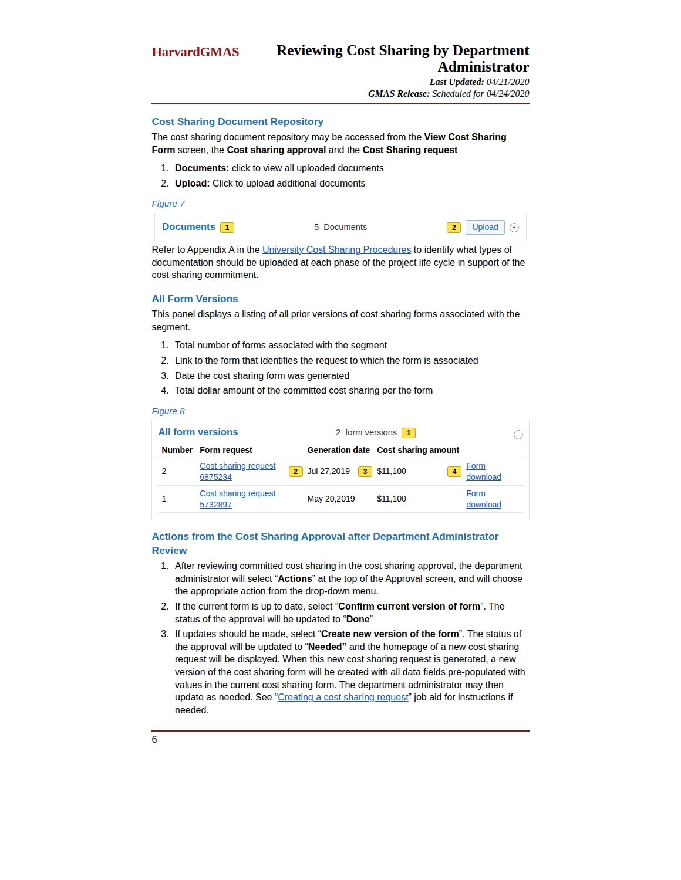Harvard GMAS
Reviewing Cost Sharing by Department Administrator
Last Updated: 04/21/2020
GMAS Release: Scheduled for 04/24/2020
Cost Sharing Document Repository
The cost sharing document repository may be accessed from the View Cost Sharing Form screen, the Cost sharing approval and the Cost Sharing request
Documents: click to view all uploaded documents
Upload: Click to upload additional documents
Figure 7
Documents 1
5 Documents
2 Upload +
Refer to Appendix A in the University Cost Sharing Procedures to identify what types of documentation should be uploaded at each phase of the project life cycle in support of the cost sharing commitment.
All Form Versions
This panel displays a listing of all prior versions of cost sharing forms associated with the segment.
Total number of forms associated with the segment
Link to the form that identifies the request to which the form is associated
Date the cost sharing form was generated
Total dollar amount of the committed cost sharing per the form
Figure 8
All form versions
2 form versions 1
−
| Number | Form request | Generation date | Cost sharing amount | |
| --- | --- | --- | --- | --- |
| 2 | Cost sharing request 6875234 2 | Jul 27,2019 3 | $11,100 4 | Form download |
| 1 | Cost sharing request 5732897 | May 20,2019 | $11,100 | Form download |
Actions from the Cost Sharing Approval after Department Administrator Review
After reviewing committed cost sharing in the cost sharing approval, the department administrator will select “Actions” at the top of the Approval screen, and will choose the appropriate action from the drop-down menu.
If the current form is up to date, select “Confirm current version of form”. The status of the approval will be updated to “Done”
If updates should be made, select “Create new version of the form”. The status of the approval will be updated to “Needed” and the homepage of a new cost sharing request will be displayed. When this new cost sharing request is generated, a new version of the cost sharing form will be created with all data fields pre-populated with values in the current cost sharing form. The department administrator may then update as needed. See “Creating a cost sharing request” job aid for instructions if needed.
6